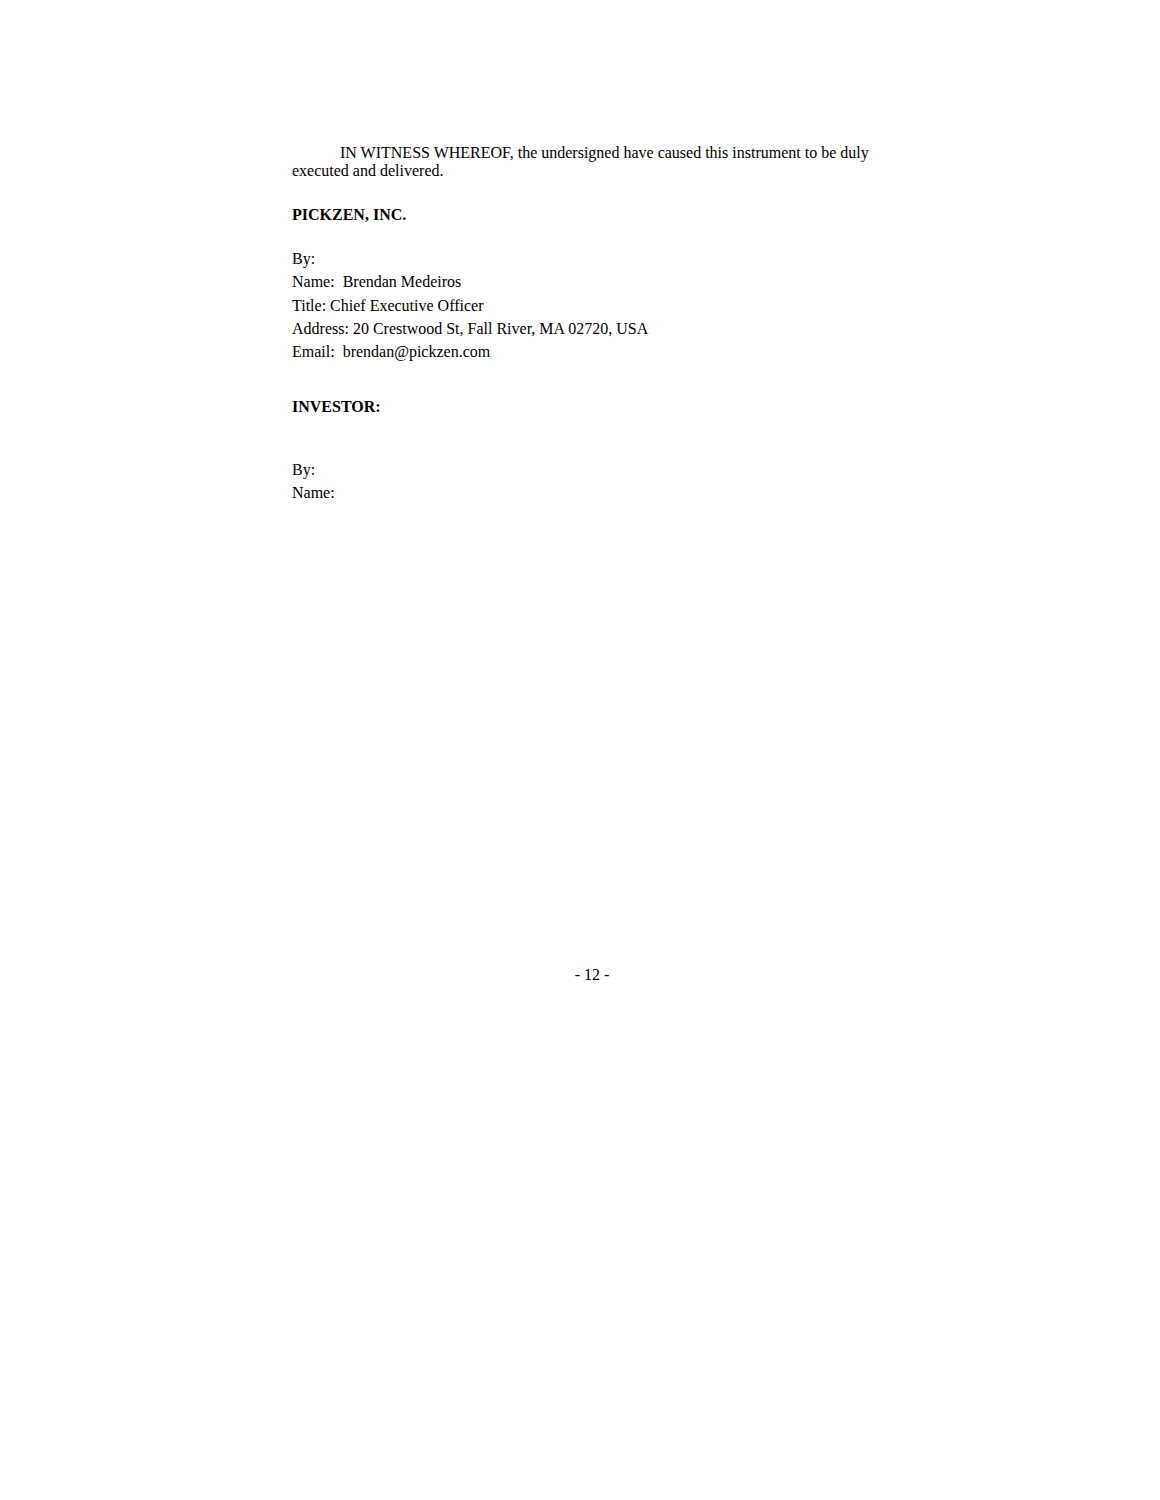IN WITNESS WHEREOF, the undersigned have caused this instrument to be duly executed and delivered.
PICKZEN, INC.
By:
Name: Brendan Medeiros
Title: Chief Executive Officer
Address: 20 Crestwood St, Fall River, MA 02720, USA
Email: brendan@pickzen.com
INVESTOR:
By:
Name:
- 12 -